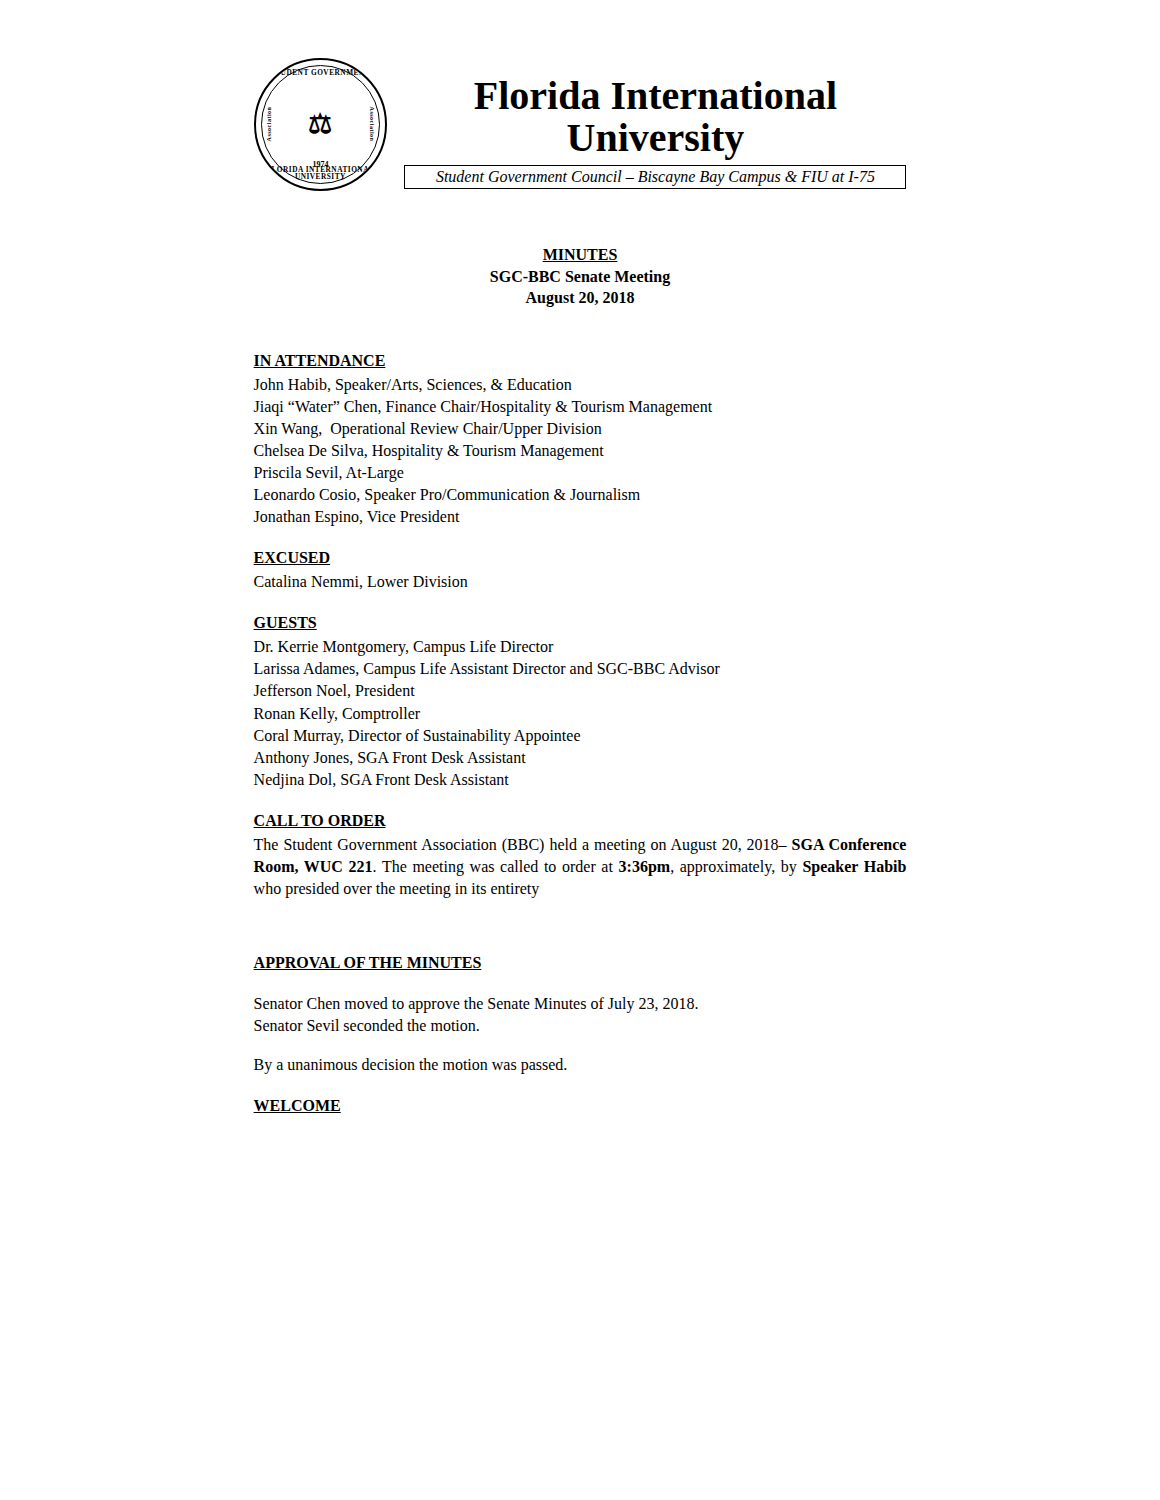Student Government
Association
Association
⚖
Florida International University
1974
Florida International University
Student Government Council – Biscayne Bay Campus & FIU at I-75
MINUTES
SGC-BBC Senate Meeting
August 20, 2018
IN ATTENDANCE
John Habib, Speaker/Arts, Sciences, & Education
Jiaqi “Water” Chen, Finance Chair/Hospitality & Tourism Management
Xin Wang, Operational Review Chair/Upper Division
Chelsea De Silva, Hospitality & Tourism Management
Priscila Sevil, At-Large
Leonardo Cosio, Speaker Pro/Communication & Journalism
Jonathan Espino, Vice President
EXCUSED
Catalina Nemmi, Lower Division
GUESTS
Dr. Kerrie Montgomery, Campus Life Director
Larissa Adames, Campus Life Assistant Director and SGC-BBC Advisor
Jefferson Noel, President
Ronan Kelly, Comptroller
Coral Murray, Director of Sustainability Appointee
Anthony Jones, SGA Front Desk Assistant
Nedjina Dol, SGA Front Desk Assistant
CALL TO ORDER
The Student Government Association (BBC) held a meeting on August 20, 2018– SGA Conference Room, WUC 221. The meeting was called to order at 3:36pm, approximately, by Speaker Habib who presided over the meeting in its entirety
APPROVAL OF THE MINUTES
Senator Chen moved to approve the Senate Minutes of July 23, 2018.
Senator Sevil seconded the motion.
By a unanimous decision the motion was passed.
WELCOME